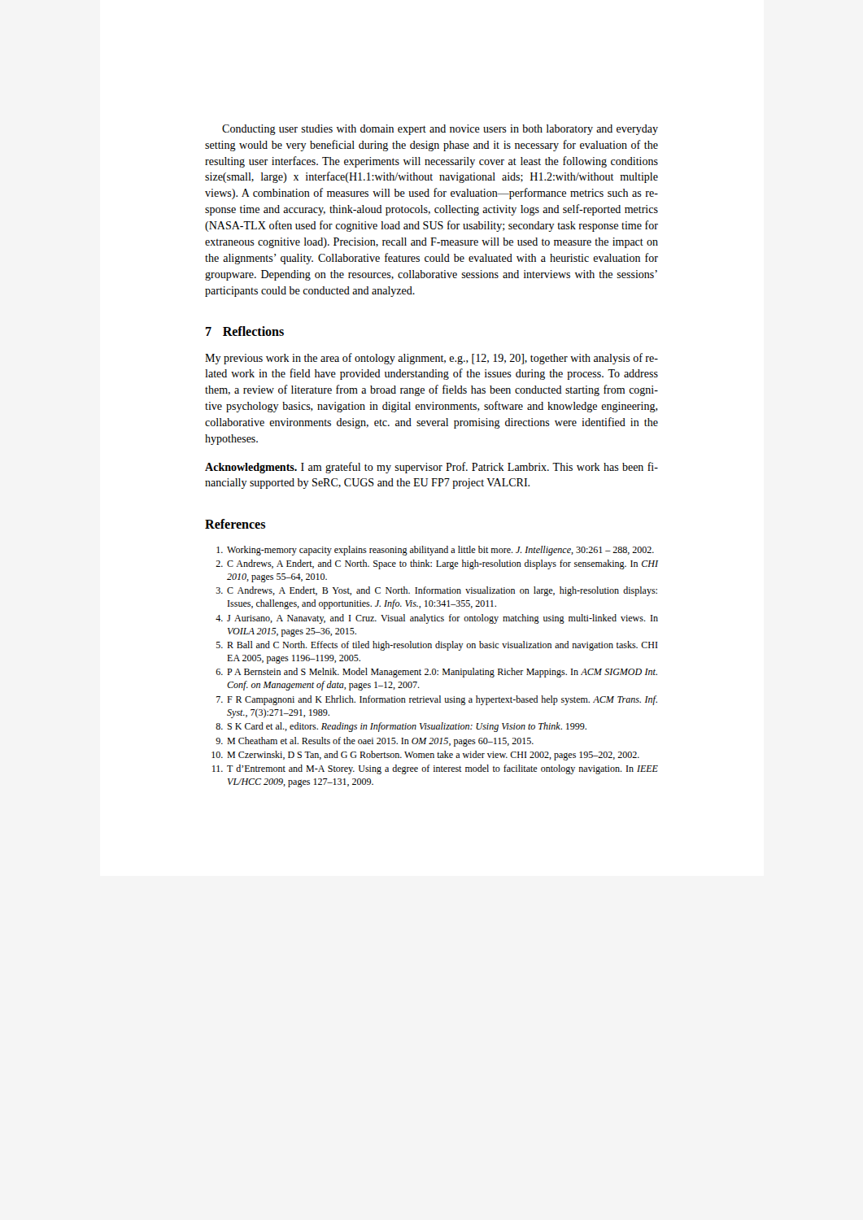Conducting user studies with domain expert and novice users in both laboratory and everyday setting would be very beneficial during the design phase and it is necessary for evaluation of the resulting user interfaces. The experiments will necessarily cover at least the following conditions size(small, large) x interface(H1.1:with/without navigational aids; H1.2:with/without multiple views). A combination of measures will be used for evaluation—performance metrics such as response time and accuracy, think-aloud protocols, collecting activity logs and self-reported metrics (NASA-TLX often used for cognitive load and SUS for usability; secondary task response time for extraneous cognitive load). Precision, recall and F-measure will be used to measure the impact on the alignments’ quality. Collaborative features could be evaluated with a heuristic evaluation for groupware. Depending on the resources, collaborative sessions and interviews with the sessions’ participants could be conducted and analyzed.
7 Reflections
My previous work in the area of ontology alignment, e.g., [12, 19, 20], together with analysis of related work in the field have provided understanding of the issues during the process. To address them, a review of literature from a broad range of fields has been conducted starting from cognitive psychology basics, navigation in digital environments, software and knowledge engineering, collaborative environments design, etc. and several promising directions were identified in the hypotheses.
Acknowledgments. I am grateful to my supervisor Prof. Patrick Lambrix. This work has been financially supported by SeRC, CUGS and the EU FP7 project VALCRI.
References
Working-memory capacity explains reasoning abilityand a little bit more. J. Intelligence, 30:261 – 288, 2002.
C Andrews, A Endert, and C North. Space to think: Large high-resolution displays for sensemaking. In CHI 2010, pages 55–64, 2010.
C Andrews, A Endert, B Yost, and C North. Information visualization on large, high-resolution displays: Issues, challenges, and opportunities. J. Info. Vis., 10:341–355, 2011.
J Aurisano, A Nanavaty, and I Cruz. Visual analytics for ontology matching using multi-linked views. In VOILA 2015, pages 25–36, 2015.
R Ball and C North. Effects of tiled high-resolution display on basic visualization and navigation tasks. CHI EA 2005, pages 1196–1199, 2005.
P A Bernstein and S Melnik. Model Management 2.0: Manipulating Richer Mappings. In ACM SIGMOD Int. Conf. on Management of data, pages 1–12, 2007.
F R Campagnoni and K Ehrlich. Information retrieval using a hypertext-based help system. ACM Trans. Inf. Syst., 7(3):271–291, 1989.
S K Card et al., editors. Readings in Information Visualization: Using Vision to Think. 1999.
M Cheatham et al. Results of the oaei 2015. In OM 2015, pages 60–115, 2015.
M Czerwinski, D S Tan, and G G Robertson. Women take a wider view. CHI 2002, pages 195–202, 2002.
T d’Entremont and M-A Storey. Using a degree of interest model to facilitate ontology navigation. In IEEE VL/HCC 2009, pages 127–131, 2009.